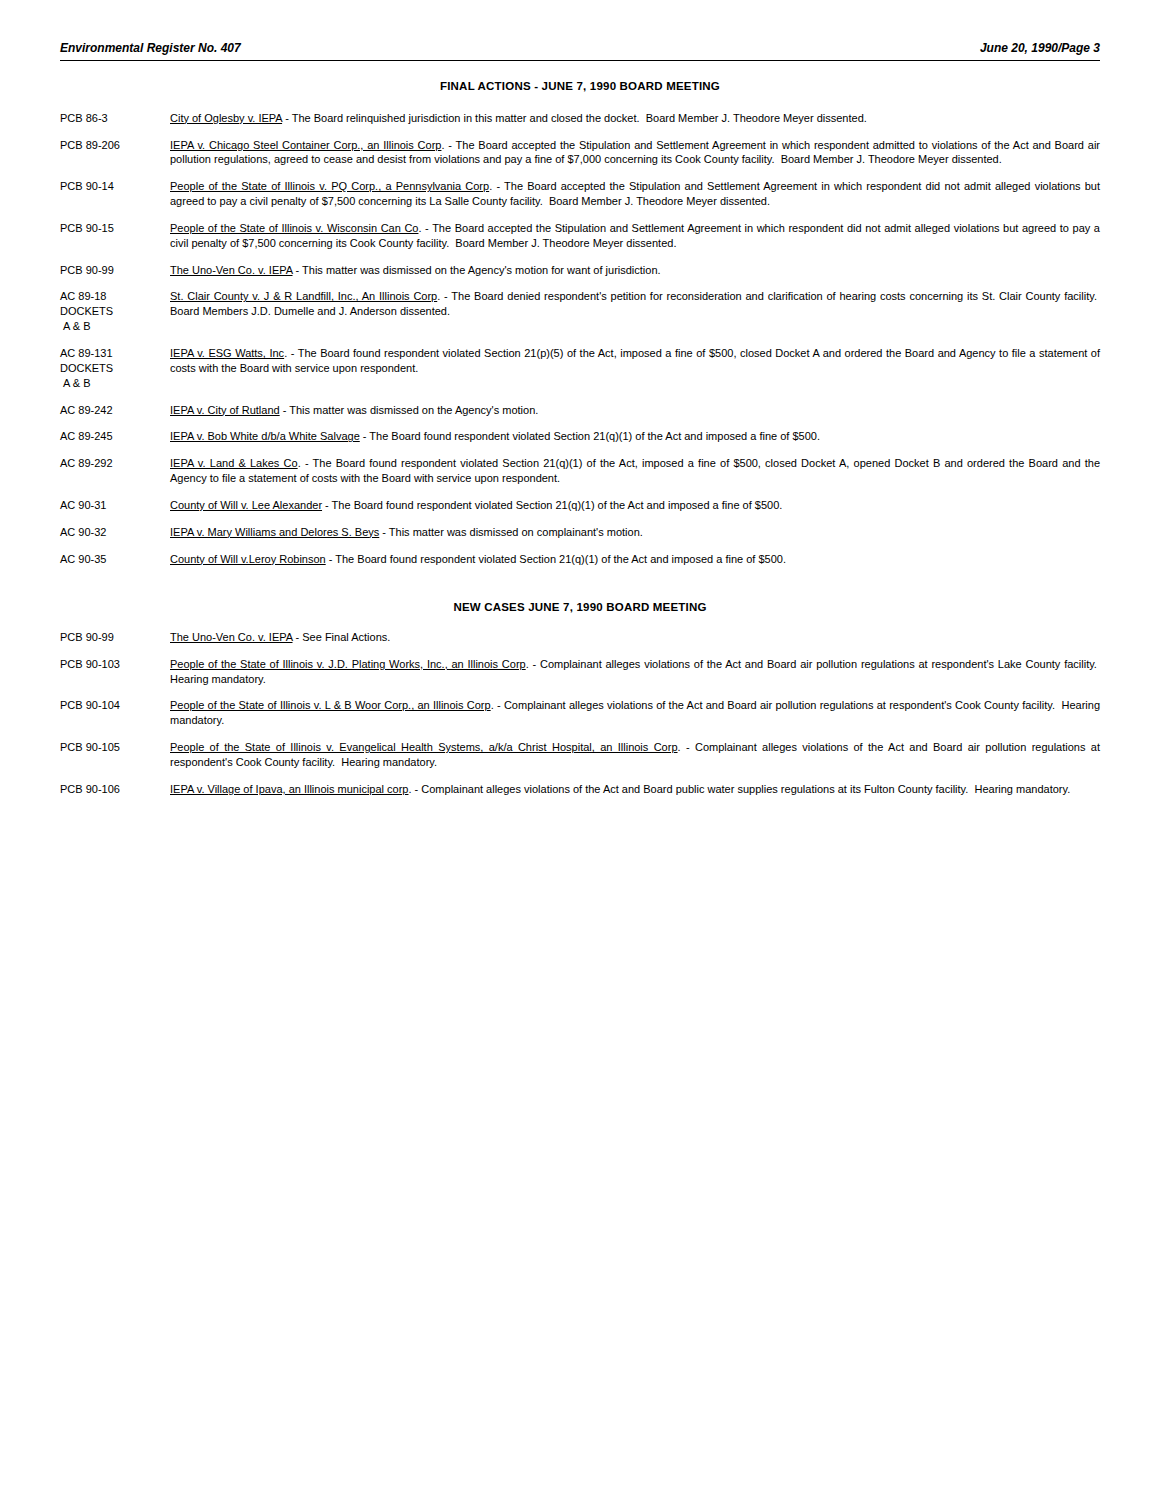Environmental Register No. 407
June 20, 1990/Page 3
FINAL ACTIONS - JUNE 7, 1990 BOARD MEETING
| PCB 86-3 | City of Oglesby v. IEPA - The Board relinquished jurisdiction in this matter and closed the docket. Board Member J. Theodore Meyer dissented. |
| PCB 89-206 | IEPA v. Chicago Steel Container Corp., an Illinois Corp . - The Board accepted the Stipulation and Settlement Agreement in which respondent admitted to violations of the Act and Board air pollution regulations, agreed to cease and desist from violations and pay a fine of $7,000 concerning its Cook County facility. Board Member J. Theodore Meyer dissented. |
| PCB 90-14 | People of the State of Illinois v. PQ Corp., a Pennsylvania Corp . - The Board accepted the Stipulation and Settlement Agreement in which respondent did not admit alleged violations but agreed to pay a civil penalty of $7,500 concerning its La Salle County facility. Board Member J. Theodore Meyer dissented. |
| PCB 90-15 | People of the State of Illinois v. Wisconsin Can Co . - The Board accepted the Stipulation and Settlement Agreement in which respondent did not admit alleged violations but agreed to pay a civil penalty of $7,500 concerning its Cook County facility. Board Member J. Theodore Meyer dissented. |
| PCB 90-99 | The Uno-Ven Co. v. IEPA - This matter was dismissed on the Agency's motion for want of jurisdiction. |
| AC 89-18 DOCKETS A & B | St. Clair County v. J & R Landfill, Inc., An Illinois Corp . - The Board denied respondent's petition for reconsideration and clarification of hearing costs concerning its St. Clair County facility. Board Members J.D. Dumelle and J. Anderson dissented. |
| AC 89-131 DOCKETS A & B | IEPA v. ESG Watts, Inc . - The Board found respondent violated Section 21(p)(5) of the Act, imposed a fine of $500, closed Docket A and ordered the Board and Agency to file a statement of costs with the Board with service upon respondent. |
| AC 89-242 | IEPA v. City of Rutland - This matter was dismissed on the Agency's motion. |
| AC 89-245 | IEPA v. Bob White d/b/a White Salvage - The Board found respondent violated Section 21(q)(1) of the Act and imposed a fine of $500. |
| AC 89-292 | IEPA v. Land & Lakes Co . - The Board found respondent violated Section 21(q)(1) of the Act, imposed a fine of $500, closed Docket A, opened Docket B and ordered the Board and the Agency to file a statement of costs with the Board with service upon respondent. |
| AC 90-31 | County of Will v. Lee Alexander - The Board found respondent violated Section 21(q)(1) of the Act and imposed a fine of $500. |
| AC 90-32 | IEPA v. Mary Williams and Delores S. Beys - This matter was dismissed on complainant's motion. |
| AC 90-35 | County of Will v.Leroy Robinson - The Board found respondent violated Section 21(q)(1) of the Act and imposed a fine of $500. |
NEW CASES JUNE 7, 1990 BOARD MEETING
| PCB 90-99 | The Uno-Ven Co. v. IEPA - See Final Actions. |
| PCB 90-103 | People of the State of Illinois v. J.D. Plating Works, Inc., an Illinois Corp . - Complainant alleges violations of the Act and Board air pollution regulations at respondent's Lake County facility. Hearing mandatory. |
| PCB 90-104 | People of the State of Illinois v. L & B Woor Corp., an Illinois Corp . - Complainant alleges violations of the Act and Board air pollution regulations at respondent's Cook County facility. Hearing mandatory. |
| PCB 90-105 | People of the State of Illinois v. Evangelical Health Systems, a/k/a Christ Hospital, an Illinois Corp . - Complainant alleges violations of the Act and Board air pollution regulations at respondent's Cook County facility. Hearing mandatory. |
| PCB 90-106 | IEPA v. Village of Ipava, an Illinois municipal corp . - Complainant alleges violations of the Act and Board public water supplies regulations at its Fulton County facility. Hearing mandatory. |